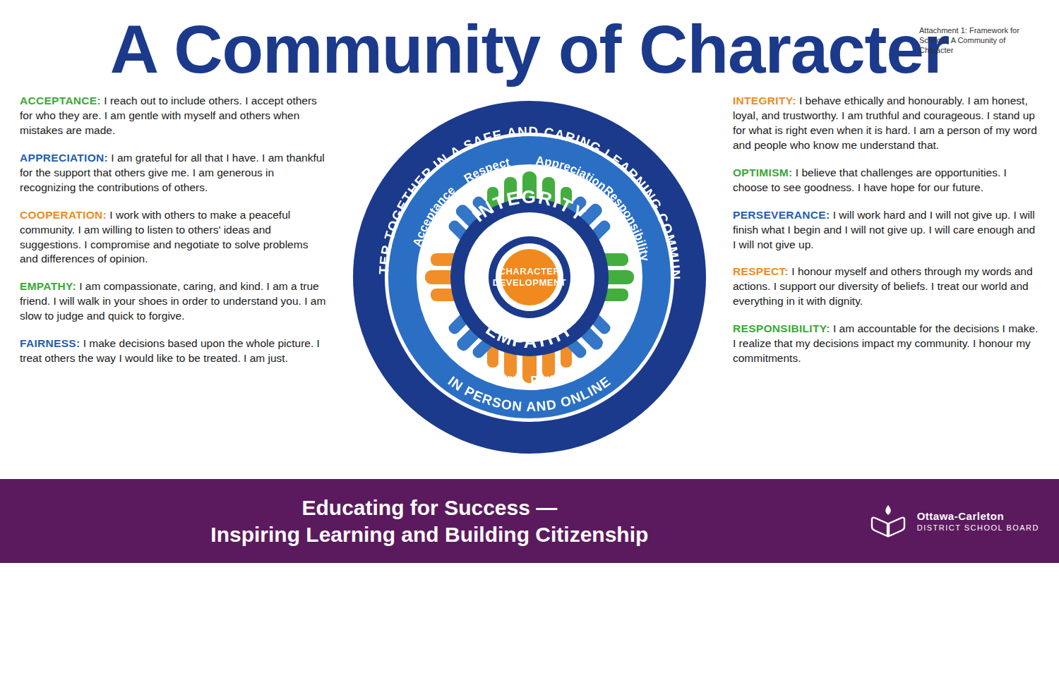Attachment 1: Framework for Schools, A Community of Character
A Community of Character
ACCEPTANCE: I reach out to include others. I accept others for who they are. I am gentle with myself and others when mistakes are made.
APPRECIATION: I am grateful for all that I have. I am thankful for the support that others give me. I am generous in recognizing the contributions of others.
COOPERATION: I work with others to make a peaceful community. I am willing to listen to others' ideas and suggestions. I compromise and negotiate to solve problems and differences of opinion.
EMPATHY: I am compassionate, caring, and kind. I am a true friend. I will walk in your shoes in order to understand you. I am slow to judge and quick to forgive.
FAIRNESS: I make decisions based upon the whole picture. I treat others the way I would like to be treated. I am just.
Character Development circular diagram Concentric rings. Outer ring reads: Better together in a safe and caring learning community, in person and online. Middle ring lists the ten character attributes: Respect, Appreciation, Responsibility, Fairness, Optimism, Perseverance, Cooperation, Acceptance. Inner ring reads Integrity and Empathy. The centre reads Character Development. BETTER TOGETHER IN A SAFE AND CARING LEARNING COMMUNITY IN PERSON AND ONLINE Acceptance Respect Appreciation Responsibility Fairness Optimism Perseverance Cooperation INTEGRITY EMPATHY CHARACTER DEVELOPMENT
INTEGRITY: I behave ethically and honourably. I am honest, loyal, and trustworthy. I am truthful and courageous. I stand up for what is right even when it is hard. I am a person of my word and people who know me understand that.
OPTIMISM: I believe that challenges are opportunities. I choose to see goodness. I have hope for our future.
PERSEVERANCE: I will work hard and I will not give up. I will finish what I begin and I will not give up. I will care enough and I will not give up.
RESPECT: I honour myself and others through my words and actions. I support our diversity of beliefs. I treat our world and everything in it with dignity.
RESPONSIBILITY: I am accountable for the decisions I make. I realize that my decisions impact my community. I honour my commitments.
Educating for Success —
Inspiring Learning and Building Citizenship
Ottawa-Carleton DISTRICT SCHOOL BOARD